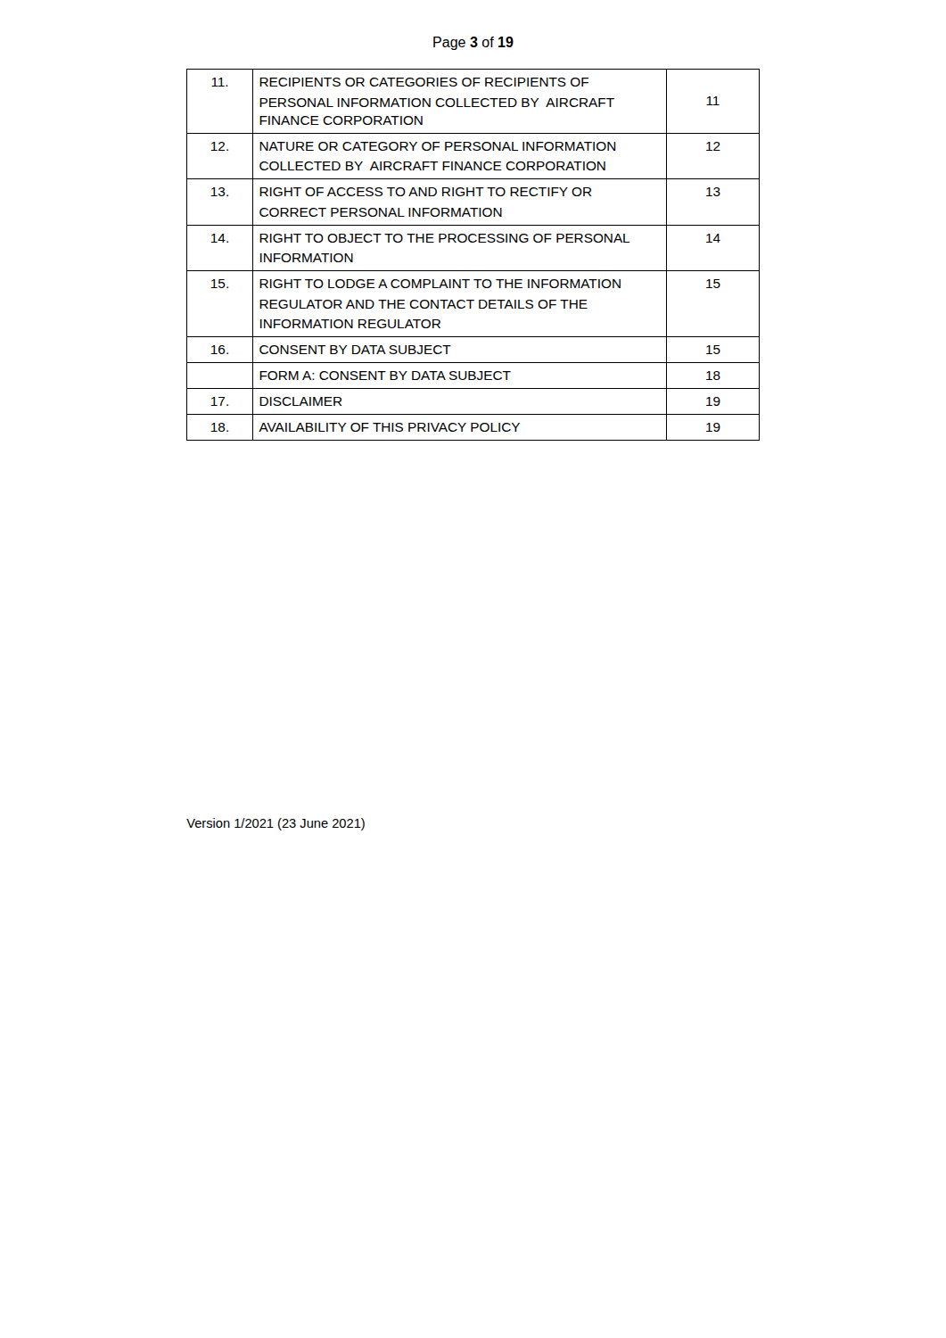Page 3 of 19
| 11. | RECIPIENTS OR CATEGORIES OF RECIPIENTS OF PERSONAL INFORMATION COLLECTED BY AIRCRAFT FINANCE CORPORATION | 11 |
| 12. | NATURE OR CATEGORY OF PERSONAL INFORMATION COLLECTED BY AIRCRAFT FINANCE CORPORATION | 12 |
| 13. | RIGHT OF ACCESS TO AND RIGHT TO RECTIFY OR CORRECT PERSONAL INFORMATION | 13 |
| 14. | RIGHT TO OBJECT TO THE PROCESSING OF PERSONAL INFORMATION | 14 |
| 15. | RIGHT TO LODGE A COMPLAINT TO THE INFORMATION REGULATOR AND THE CONTACT DETAILS OF THE INFORMATION REGULATOR | 15 |
| 16. | CONSENT BY DATA SUBJECT | 15 |
| | FORM A: CONSENT BY DATA SUBJECT | 18 |
| 17. | DISCLAIMER | 19 |
| 18. | AVAILABILITY OF THIS PRIVACY POLICY | 19 |
Version 1/2021 (23 June 2021)